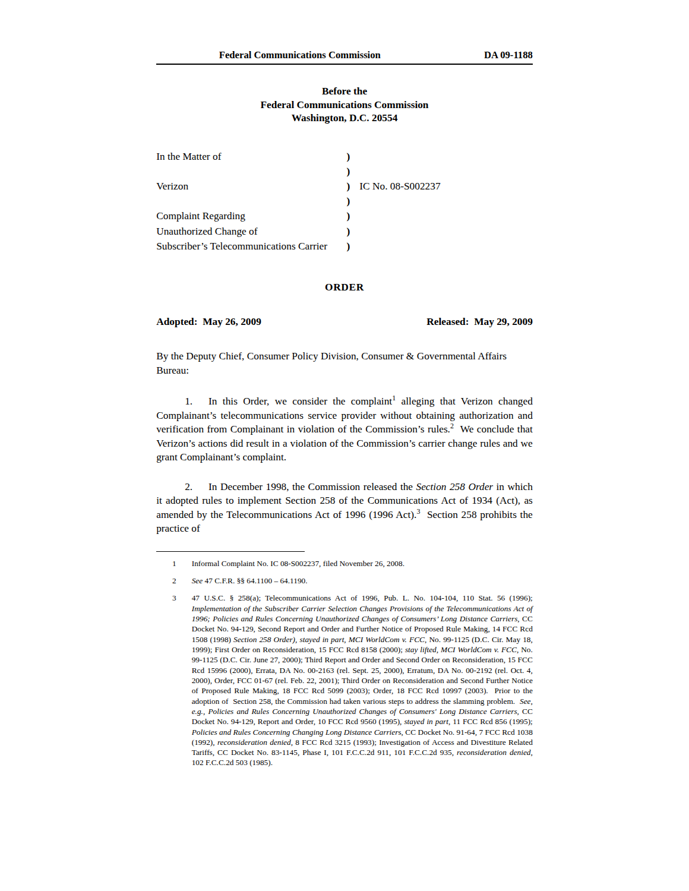Federal Communications Commission DA 09-1188
Before the
Federal Communications Commission
Washington, D.C. 20554
| In the Matter of | ) | |
| | ) | |
| Verizon | ) | IC No. 08-S002237 |
| | ) | |
| Complaint Regarding | ) | |
| Unauthorized Change of | ) | |
| Subscriber’s Telecommunications Carrier | ) | |
ORDER
Adopted: May 26, 2009 Released: May 29, 2009
By the Deputy Chief, Consumer Policy Division, Consumer & Governmental Affairs Bureau:
1. In this Order, we consider the complaint1 alleging that Verizon changed Complainant’s telecommunications service provider without obtaining authorization and verification from Complainant in violation of the Commission’s rules.2 We conclude that Verizon’s actions did result in a violation of the Commission’s carrier change rules and we grant Complainant’s complaint.
2. In December 1998, the Commission released the Section 258 Order in which it adopted rules to implement Section 258 of the Communications Act of 1934 (Act), as amended by the Telecommunications Act of 1996 (1996 Act).3 Section 258 prohibits the practice of
1
Informal Complaint No. IC 08-S002237, filed November 26, 2008.
2
See 47 C.F.R. §§ 64.1100 – 64.1190.
3
47 U.S.C. § 258(a); Telecommunications Act of 1996, Pub. L. No. 104-104, 110 Stat. 56 (1996); Implementation of the Subscriber Carrier Selection Changes Provisions of the Telecommunications Act of 1996; Policies and Rules Concerning Unauthorized Changes of Consumers’ Long Distance Carriers, CC Docket No. 94-129, Second Report and Order and Further Notice of Proposed Rule Making, 14 FCC Rcd 1508 (1998) Section 258 Order), stayed in part, MCI WorldCom v. FCC, No. 99-1125 (D.C. Cir. May 18, 1999); First Order on Reconsideration, 15 FCC Rcd 8158 (2000); stay lifted, MCI WorldCom v. FCC, No. 99-1125 (D.C. Cir. June 27, 2000); Third Report and Order and Second Order on Reconsideration, 15 FCC Rcd 15996 (2000), Errata, DA No. 00-2163 (rel. Sept. 25, 2000), Erratum, DA No. 00-2192 (rel. Oct. 4, 2000), Order, FCC 01-67 (rel. Feb. 22, 2001); Third Order on Reconsideration and Second Further Notice of Proposed Rule Making, 18 FCC Rcd 5099 (2003); Order, 18 FCC Rcd 10997 (2003). Prior to the adoption of Section 258, the Commission had taken various steps to address the slamming problem. See, e.g., Policies and Rules Concerning Unauthorized Changes of Consumers' Long Distance Carriers, CC Docket No. 94-129, Report and Order, 10 FCC Rcd 9560 (1995), stayed in part, 11 FCC Rcd 856 (1995); Policies and Rules Concerning Changing Long Distance Carriers, CC Docket No. 91-64, 7 FCC Rcd 1038 (1992), reconsideration denied, 8 FCC Rcd 3215 (1993); Investigation of Access and Divestiture Related Tariffs, CC Docket No. 83-1145, Phase I, 101 F.C.C.2d 911, 101 F.C.C.2d 935, reconsideration denied, 102 F.C.C.2d 503 (1985).